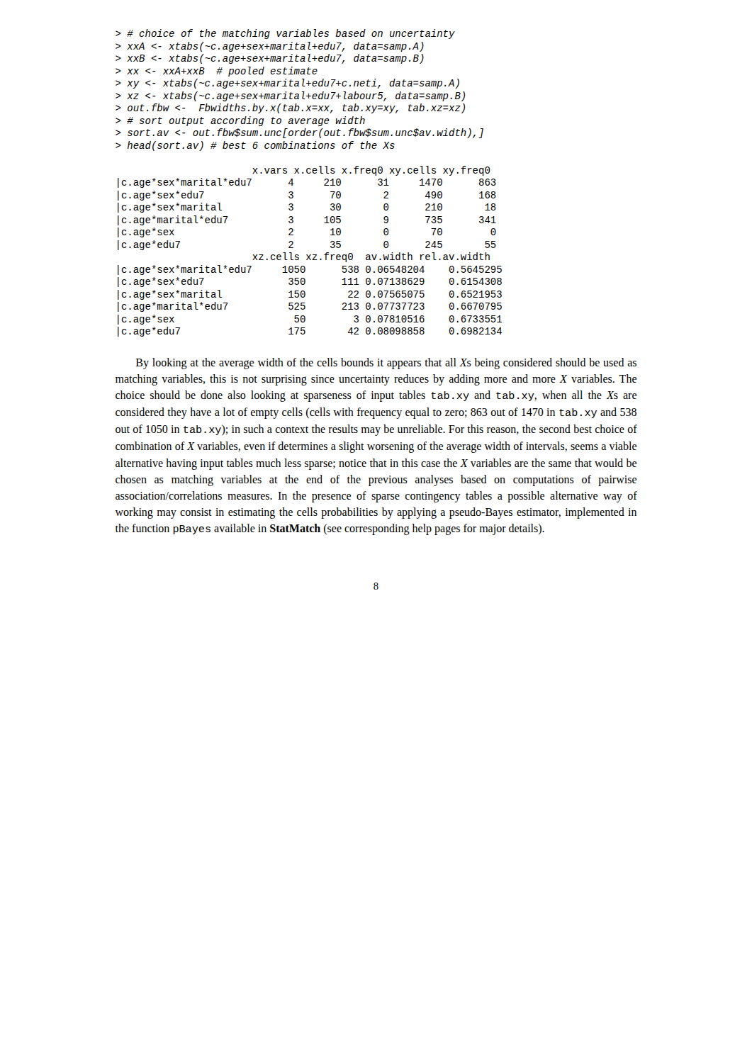> # choice of the matching variables based on uncertainty
> xxA <- xtabs(~c.age+sex+marital+edu7, data=samp.A)
> xxB <- xtabs(~c.age+sex+marital+edu7, data=samp.B)
> xx <- xxA+xxB  # pooled estimate
> xy <- xtabs(~c.age+sex+marital+edu7+c.neti, data=samp.A)
> xz <- xtabs(~c.age+sex+marital+edu7+labour5, data=samp.B)
> out.fbw <-  Fbwidths.by.x(tab.x=xx, tab.xy=xy, tab.xz=xz)
> # sort output according to average width
> sort.av <- out.fbw$sum.unc[order(out.fbw$sum.unc$av.width),]
> head(sort.av) # best 6 combinations of the Xs

                       x.vars x.cells x.freq0 xy.cells xy.freq0
|c.age*sex*marital*edu7      4     210      31     1470      863
|c.age*sex*edu7              3      70       2      490      168
|c.age*sex*marital           3      30       0      210       18
|c.age*marital*edu7          3     105       9      735      341
|c.age*sex                   2      10       0       70        0
|c.age*edu7                  2      35       0      245       55
                       xz.cells xz.freq0  av.width rel.av.width
|c.age*sex*marital*edu7     1050      538 0.06548204    0.5645295
|c.age*sex*edu7              350      111 0.07138629    0.6154308
|c.age*sex*marital           150       22 0.07565075    0.6521953
|c.age*marital*edu7          525      213 0.07737723    0.6670795
|c.age*sex                    50        3 0.07810516    0.6733551
|c.age*edu7                  175       42 0.08098858    0.6982134
By looking at the average width of the cells bounds it appears that all Xs being considered should be used as matching variables, this is not surprising since uncertainty reduces by adding more and more X variables. The choice should be done also looking at sparseness of input tables tab.xy and tab.xy, when all the Xs are considered they have a lot of empty cells (cells with frequency equal to zero; 863 out of 1470 in tab.xy and 538 out of 1050 in tab.xy); in such a context the results may be unreliable. For this reason, the second best choice of combination of X variables, even if determines a slight worsening of the average width of intervals, seems a viable alternative having input tables much less sparse; notice that in this case the X variables are the same that would be chosen as matching variables at the end of the previous analyses based on computations of pairwise association/correlations measures. In the presence of sparse contingency tables a possible alternative way of working may consist in estimating the cells probabilities by applying a pseudo-Bayes estimator, implemented in the function pBayes available in StatMatch (see corresponding help pages for major details).
8